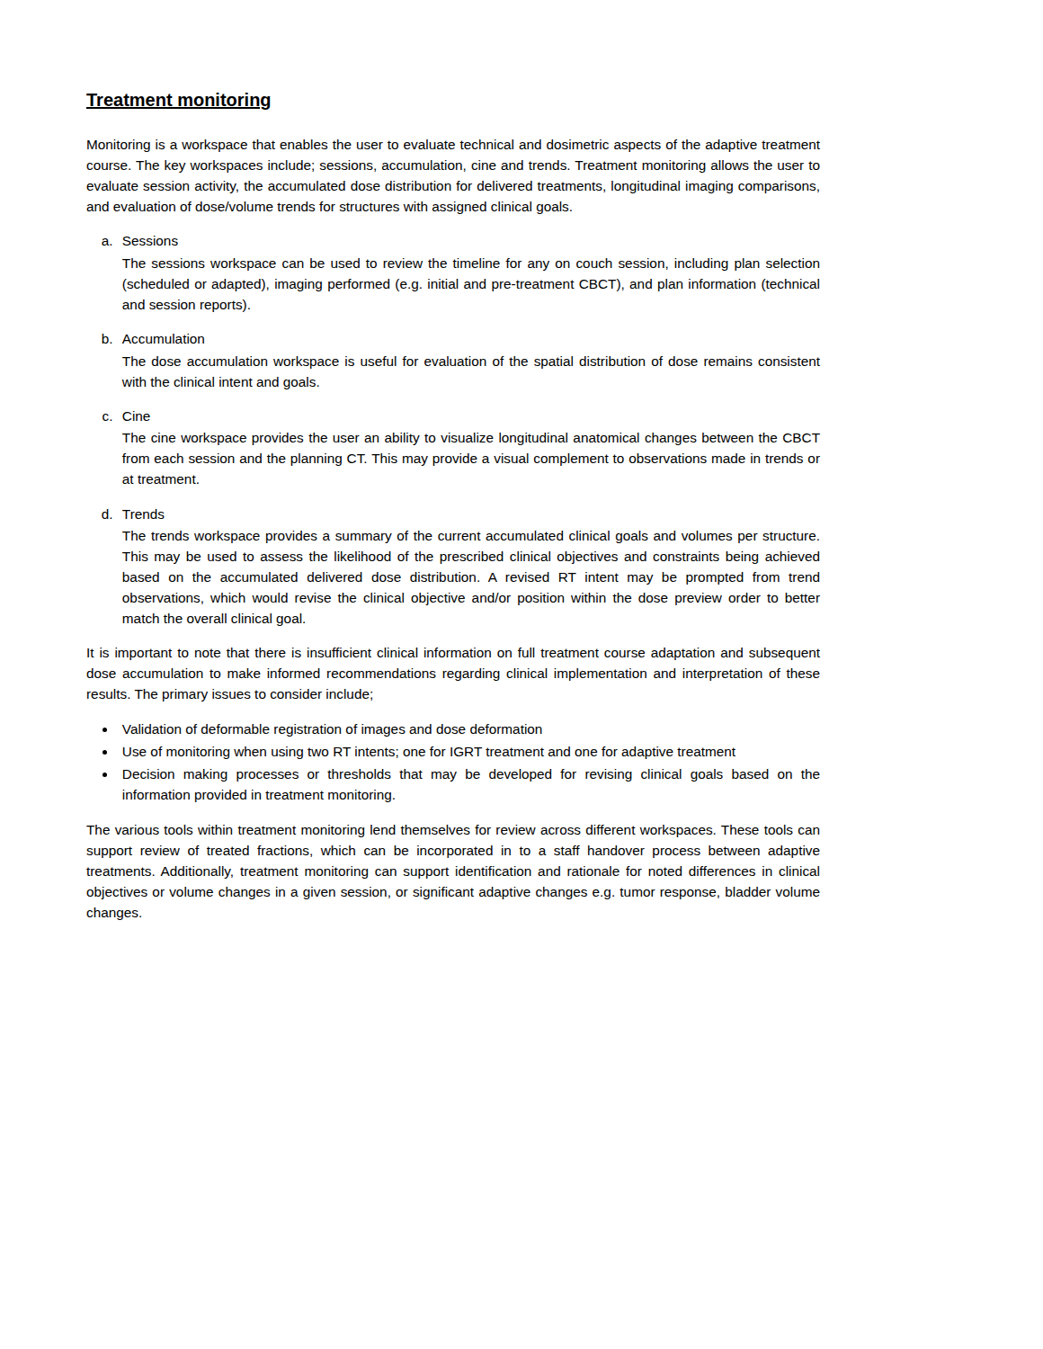Treatment monitoring
Monitoring is a workspace that enables the user to evaluate technical and dosimetric aspects of the adaptive treatment course. The key workspaces include; sessions, accumulation, cine and trends. Treatment monitoring allows the user to evaluate session activity, the accumulated dose distribution for delivered treatments, longitudinal imaging comparisons, and evaluation of dose/volume trends for structures with assigned clinical goals.
Sessions The sessions workspace can be used to review the timeline for any on couch session, including plan selection (scheduled or adapted), imaging performed (e.g. initial and pre-treatment CBCT), and plan information (technical and session reports).
Accumulation The dose accumulation workspace is useful for evaluation of the spatial distribution of dose remains consistent with the clinical intent and goals.
Cine The cine workspace provides the user an ability to visualize longitudinal anatomical changes between the CBCT from each session and the planning CT. This may provide a visual complement to observations made in trends or at treatment.
Trends The trends workspace provides a summary of the current accumulated clinical goals and volumes per structure. This may be used to assess the likelihood of the prescribed clinical objectives and constraints being achieved based on the accumulated delivered dose distribution. A revised RT intent may be prompted from trend observations, which would revise the clinical objective and/or position within the dose preview order to better match the overall clinical goal.
It is important to note that there is insufficient clinical information on full treatment course adaptation and subsequent dose accumulation to make informed recommendations regarding clinical implementation and interpretation of these results. The primary issues to consider include;
Validation of deformable registration of images and dose deformation
Use of monitoring when using two RT intents; one for IGRT treatment and one for adaptive treatment
Decision making processes or thresholds that may be developed for revising clinical goals based on the information provided in treatment monitoring.
The various tools within treatment monitoring lend themselves for review across different workspaces. These tools can support review of treated fractions, which can be incorporated in to a staff handover process between adaptive treatments. Additionally, treatment monitoring can support identification and rationale for noted differences in clinical objectives or volume changes in a given session, or significant adaptive changes e.g. tumor response, bladder volume changes.